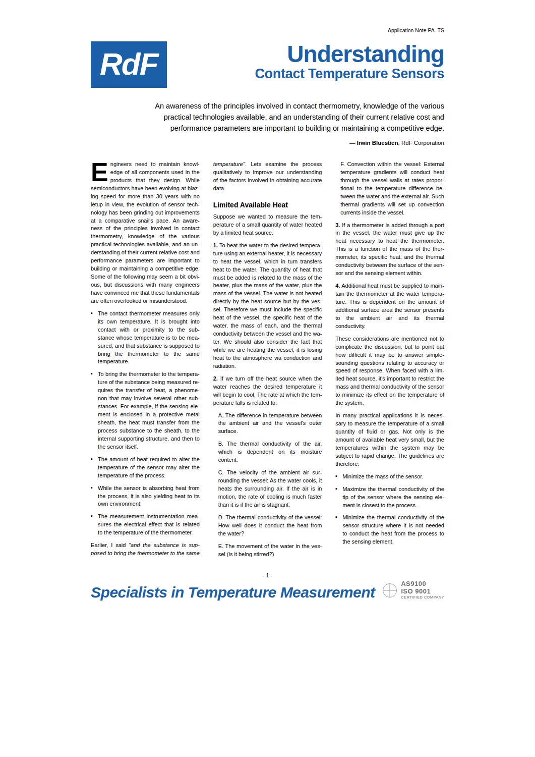Application Note PA–TS
RdF
Understanding
Contact Temperature Sensors
An awareness of the principles involved in contact thermometry, knowledge of the various practical technologies available, and an understanding of their current relative cost and performance parameters are important to building or maintaining a competitive edge.
— Irwin Bluestien, RdF Corporation
Engineers need to maintain knowledge of all components used in the products that they design. While semiconductors have been evolving at blazing speed for more than 30 years with no letup in view, the evolution of sensor technology has been grinding out improvements at a comparative snail's pace. An awareness of the principles involved in contact thermometry, knowledge of the various practical technologies available, and an understanding of their current relative cost and performance parameters are important to building or maintaining a competitive edge. Some of the following may seem a bit obvious, but discussions with many engineers have convinced me that these fundamentals are often overlooked or misunderstood.
The contact thermometer measures only its own temperature. It is brought into contact with or proximity to the substance whose temperature is to be measured, and that substance is supposed to bring the thermometer to the same temperature.
To bring the thermometer to the temperature of the substance being measured requires the transfer of heat, a phenomenon that may involve several other substances. For example, if the sensing element is enclosed in a protective metal sheath, the heat must transfer from the process substance to the sheath, to the internal supporting structure, and then to the sensor itself.
The amount of heat required to alter the temperature of the sensor may alter the temperature of the process.
While the sensor is absorbing heat from the process, it is also yielding heat to its own environment.
The measurement instrumentation measures the electrical effect that is related to the temperature of the thermometer.
Earlier, I said "and the substance is supposed to bring the thermometer to the same temperature". Lets examine the process qualitatively to improve our understanding of the factors involved in obtaining accurate data.
Limited Available Heat
Suppose we wanted to measure the temperature of a small quantity of water heated by a limited heat source.
1. To heat the water to the desired temperature using an external heater, it is necessary to heat the vessel, which in turn transfers heat to the water. The quantity of heat that must be added is related to the mass of the heater, plus the mass of the water, plus the mass of the vessel. The water is not heated directly by the heat source but by the vessel. Therefore we must include the specific heat of the vessel, the specific heat of the water, the mass of each, and the thermal conductivity between the vessel and the water. We should also consider the fact that while we are heating the vessel, it is losing heat to the atmosphere via conduction and radiation.
2. If we turn off the heat source when the water reaches the desired temperature it will begin to cool. The rate at which the temperature falls is related to:
A. The difference in temperature between the ambient air and the vessel's outer surface.
B. The thermal conductivity of the air, which is dependent on its moisture content.
C. The velocity of the ambient air surrounding the vessel: As the water cools, it heats the surrounding air. If the air is in motion, the rate of cooling is much faster than it is if the air is stagnant.
D. The thermal conductivity of the vessel: How well does it conduct the heat from the water?
E. The movement of the water in the vessel (is it being stirred?)
F. Convection within the vessel: External temperature gradients will conduct heat through the vessel walls at rates proportional to the temperature difference between the water and the external air. Such thermal gradients will set up convection currents inside the vessel.
3. If a thermometer is added through a port in the vessel, the water must give up the heat necessary to heat the thermometer. This is a function of the mass of the thermometer, its specific heat, and the thermal conductivity between the surface of the sensor and the sensing element within.
4. Additional heat must be supplied to maintain the thermometer at the water temperature. This is dependent on the amount of additional surface area the sensor presents to the ambient air and its thermal conductivity.
These considerations are mentioned not to complicate the discussion, but to point out how difficult it may be to answer simple-sounding questions relating to accuracy or speed of response. When faced with a limited heat source, it's important to restrict the mass and thermal conductivity of the sensor to minimize its effect on the temperature of the system.
In many practical applications it is necessary to measure the temperature of a small quantity of fluid or gas. Not only is the amount of available heat very small, but the temperatures within the system may be subject to rapid change. The guidelines are therefore:
Minimize the mass of the sensor.
Maximize the thermal conductivity of the tip of the sensor where the sensing element is closest to the process.
Minimize the thermal conductivity of the sensor structure where it is not needed to conduct the heat from the process to the sensing element.
- 1 -
Specialists in Temperature Measurement
AS9100
ISO 9001
CERTIFIED COMPANY